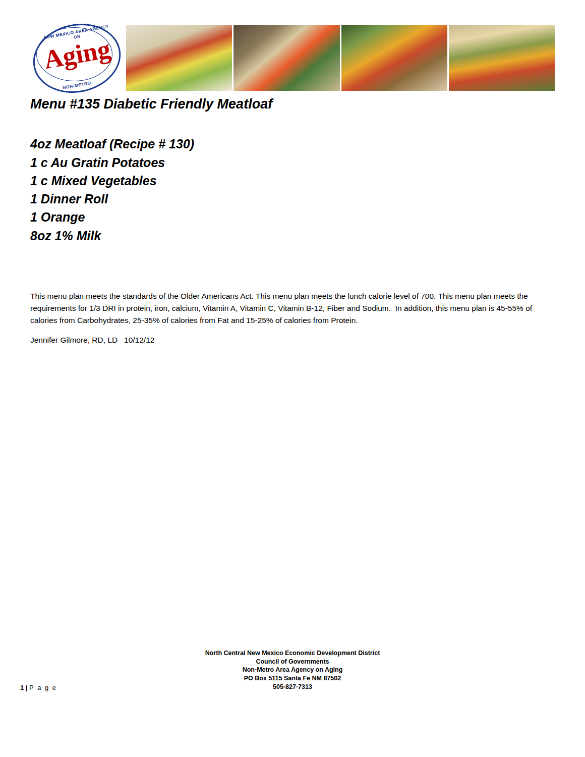NEW MEXICO AREA AGENCY ON
Aging
NON-METRO
Menu #135 Diabetic Friendly Meatloaf
4oz Meatloaf (Recipe # 130)
1 c Au Gratin Potatoes
1 c Mixed Vegetables
1 Dinner Roll
1 Orange
8oz 1% Milk
This menu plan meets the standards of the Older Americans Act. This menu plan meets the lunch calorie level of 700. This menu plan meets the requirements for 1/3 DRI in protein, iron, calcium, Vitamin A, Vitamin C, Vitamin B-12, Fiber and Sodium. In addition, this menu plan is 45-55% of calories from Carbohydrates, 25-35% of calories from Fat and 15-25% of calories from Protein.
Jennifer Gilmore, RD, LD 10/12/12
North Central New Mexico Economic Development District
Council of Governments
Non-Metro Area Agency on Aging
PO Box 5115 Santa Fe NM 87502
505-827-7313
1 | P a g e